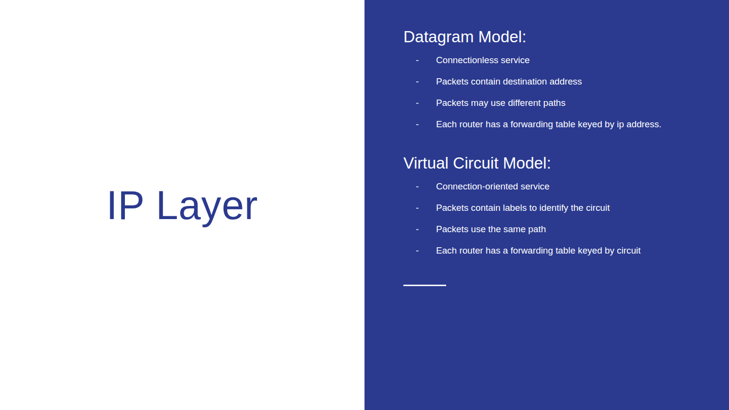IP Layer
Datagram Model:
Connectionless service
Packets contain destination address
Packets may use different paths
Each router has a forwarding table keyed by ip address.
Virtual Circuit Model:
Connection-oriented service
Packets contain labels to identify the circuit
Packets use the same path
Each router has a forwarding table keyed by circuit